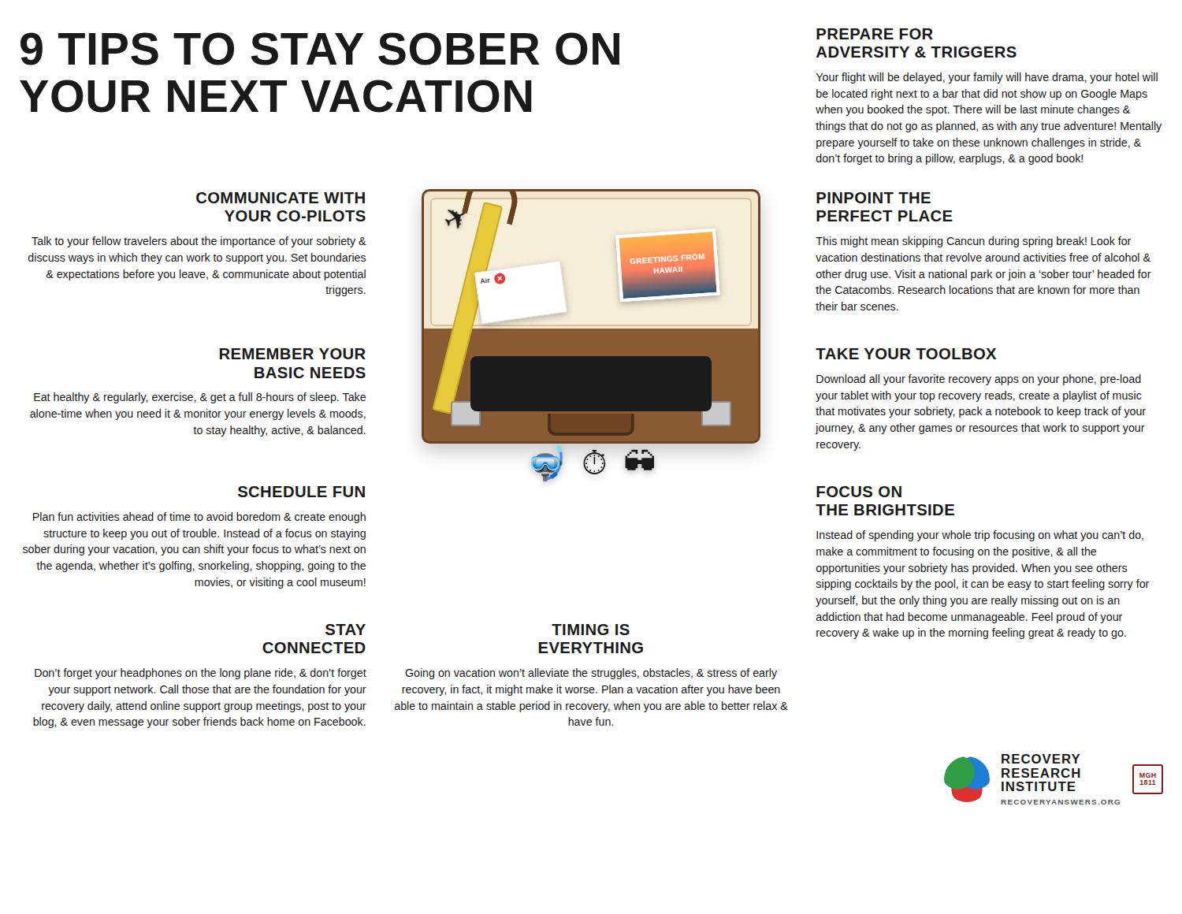9 Tips to Stay Sober on Your Next Vacation
✈
Air ✕
Greetings from Hawaii
🤿 ⏱ 🕶
Prepare for
Adversity & Triggers
Your flight will be delayed, your family will have drama, your hotel will be located right next to a bar that did not show up on Google Maps when you booked the spot. There will be last minute changes & things that do not go as planned, as with any true adventure! Mentally prepare yourself to take on these unknown challenges in stride, & don’t forget to bring a pillow, earplugs, & a good book!
Pinpoint the
Perfect Place
This might mean skipping Cancun during spring break! Look for vacation destinations that revolve around activities free of alcohol & other drug use. Visit a national park or join a ‘sober tour’ headed for the Catacombs. Research locations that are known for more than their bar scenes.
Take Your Toolbox
Download all your favorite recovery apps on your phone, pre-load your tablet with your top recovery reads, create a playlist of music that motivates your sobriety, pack a notebook to keep track of your journey, & any other games or resources that work to support your recovery.
Focus on
the Brightside
Instead of spending your whole trip focusing on what you can’t do, make a commitment to focusing on the positive, & all the opportunities your sobriety has provided. When you see others sipping cocktails by the pool, it can be easy to start feeling sorry for yourself, but the only thing you are really missing out on is an addiction that had become unmanageable. Feel proud of your recovery & wake up in the morning feeling great & ready to go.
Communicate with
Your Co-Pilots
Talk to your fellow travelers about the importance of your sobriety & discuss ways in which they can work to support you. Set boundaries & expectations before you leave, & communicate about potential triggers.
Remember Your
Basic Needs
Eat healthy & regularly, exercise, & get a full 8-hours of sleep. Take alone-time when you need it & monitor your energy levels & moods, to stay healthy, active, & balanced.
Schedule Fun
Plan fun activities ahead of time to avoid boredom & create enough structure to keep you out of trouble. Instead of a focus on staying sober during your vacation, you can shift your focus to what’s next on the agenda, whether it’s golfing, snorkeling, shopping, going to the movies, or visiting a cool museum!
Stay
Connected
Don’t forget your headphones on the long plane ride, & don’t forget your support network. Call those that are the foundation for your recovery daily, attend online support group meetings, post to your blog, & even message your sober friends back home on Facebook.
Timing is
Everything
Going on vacation won’t alleviate the struggles, obstacles, & stress of early recovery, in fact, it might make it worse. Plan a vacation after you have been able to maintain a stable period in recovery, when you are able to better relax & have fun.
Recovery
Research
Institute recoveryanswers.org
MGH
1811